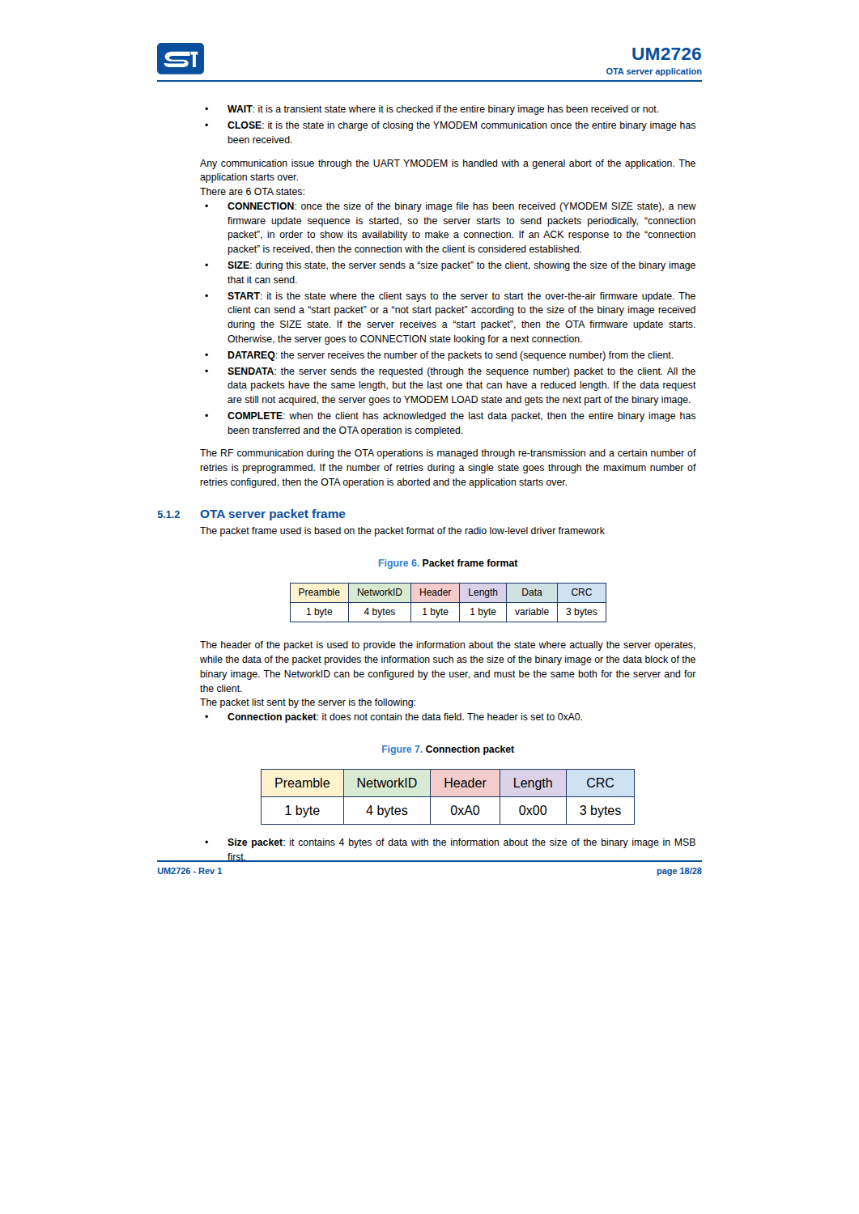UM2726
OTA server application
WAIT: it is a transient state where it is checked if the entire binary image has been received or not.
CLOSE: it is the state in charge of closing the YMODEM communication once the entire binary image has been received.
Any communication issue through the UART YMODEM is handled with a general abort of the application. The application starts over.
There are 6 OTA states:
CONNECTION: once the size of the binary image file has been received (YMODEM SIZE state), a new firmware update sequence is started, so the server starts to send packets periodically, “connection packet”, in order to show its availability to make a connection. If an ACK response to the “connection packet” is received, then the connection with the client is considered established.
SIZE: during this state, the server sends a “size packet” to the client, showing the size of the binary image that it can send.
START: it is the state where the client says to the server to start the over-the-air firmware update. The client can send a “start packet” or a “not start packet” according to the size of the binary image received during the SIZE state. If the server receives a “start packet”, then the OTA firmware update starts. Otherwise, the server goes to CONNECTION state looking for a next connection.
DATAREQ: the server receives the number of the packets to send (sequence number) from the client.
SENDATA: the server sends the requested (through the sequence number) packet to the client. All the data packets have the same length, but the last one that can have a reduced length. If the data request are still not acquired, the server goes to YMODEM LOAD state and gets the next part of the binary image.
COMPLETE: when the client has acknowledged the last data packet, then the entire binary image has been transferred and the OTA operation is completed.
The RF communication during the OTA operations is managed through re-transmission and a certain number of retries is preprogrammed. If the number of retries during a single state goes through the maximum number of retries configured, then the OTA operation is aborted and the application starts over.
5.1.2
OTA server packet frame
The packet frame used is based on the packet format of the radio low-level driver framework
Figure 6. Packet frame format
| Preamble | NetworkID | Header | Length | Data | CRC |
| 1 byte | 4 bytes | 1 byte | 1 byte | variable | 3 bytes |
The header of the packet is used to provide the information about the state where actually the server operates, while the data of the packet provides the information such as the size of the binary image or the data block of the binary image. The NetworkID can be configured by the user, and must be the same both for the server and for the client.
The packet list sent by the server is the following:
Connection packet: it does not contain the data field. The header is set to 0xA0.
Figure 7. Connection packet
| Preamble | NetworkID | Header | Length | CRC |
| 1 byte | 4 bytes | 0xA0 | 0x00 | 3 bytes |
Size packet: it contains 4 bytes of data with the information about the size of the binary image in MSB first.
UM2726 - Rev 1
page 18/28